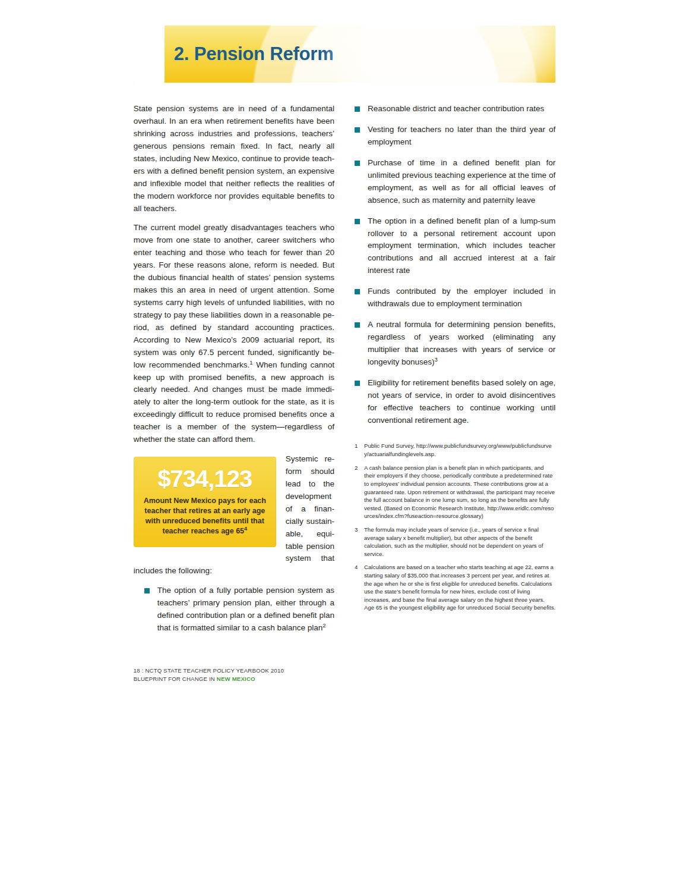2. Pension Reform
State pension systems are in need of a fundamental overhaul. In an era when retirement benefits have been shrinking across industries and professions, teachers’ generous pensions remain fixed. In fact, nearly all states, including New Mexico, continue to provide teachers with a defined benefit pension system, an expensive and inflexible model that neither reflects the realities of the modern workforce nor provides equitable benefits to all teachers.
The current model greatly disadvantages teachers who move from one state to another, career switchers who enter teaching and those who teach for fewer than 20 years. For these reasons alone, reform is needed. But the dubious financial health of states’ pension systems makes this an area in need of urgent attention. Some systems carry high levels of unfunded liabilities, with no strategy to pay these liabilities down in a reasonable period, as defined by standard accounting practices. According to New Mexico’s 2009 actuarial report, its system was only 67.5 percent funded, significantly below recommended benchmarks.1 When funding cannot keep up with promised benefits, a new approach is clearly needed. And changes must be made immediately to alter the long-term outlook for the state, as it is exceedingly difficult to reduce promised benefits once a teacher is a member of the system—regardless of whether the state can afford them.
$734,123 Amount New Mexico pays for each teacher that retires at an early age with unreduced benefits until that teacher reaches age 654
Systemic reform should lead to the development of a financially sustainable, equitable pension system that includes the following:
The option of a fully portable pension system as teachers’ primary pension plan, either through a defined contribution plan or a defined benefit plan that is formatted similar to a cash balance plan2
Reasonable district and teacher contribution rates
Vesting for teachers no later than the third year of employment
Purchase of time in a defined benefit plan for unlimited previous teaching experience at the time of employment, as well as for all official leaves of absence, such as maternity and paternity leave
The option in a defined benefit plan of a lump-sum rollover to a personal retirement account upon employment termination, which includes teacher contributions and all accrued interest at a fair interest rate
Funds contributed by the employer included in withdrawals due to employment termination
A neutral formula for determining pension benefits, regardless of years worked (eliminating any multiplier that increases with years of service or longevity bonuses)3
Eligibility for retirement benefits based solely on age, not years of service, in order to avoid disincentives for effective teachers to continue working until conventional retirement age.
Public Fund Survey, http://www.publicfundsurvey.org/www/publicfundsurvey/actuarialfundinglevels.asp.
A cash balance pension plan is a benefit plan in which participants, and their employers if they choose, periodically contribute a predetermined rate to employees’ individual pension accounts. These contributions grow at a guaranteed rate. Upon retirement or withdrawal, the participant may receive the full account balance in one lump sum, so long as the benefits are fully vested. (Based on Economic Research Institute, http://www.eridlc.com/resources/index.cfm?fuseaction=resource.glossary)
The formula may include years of service (i.e., years of service x final average salary x benefit multiplier), but other aspects of the benefit calculation, such as the multiplier, should not be dependent on years of service.
Calculations are based on a teacher who starts teaching at age 22, earns a starting salary of $35,000 that increases 3 percent per year, and retires at the age when he or she is first eligible for unreduced benefits. Calculations use the state’s benefit formula for new hires, exclude cost of living increases, and base the final average salary on the highest three years. Age 65 is the youngest eligibility age for unreduced Social Security benefits.
18 : NCTQ STATE TEACHER POLICY YEARBOOK 2010
BLUEPRINT FOR CHANGE IN NEW MEXICO